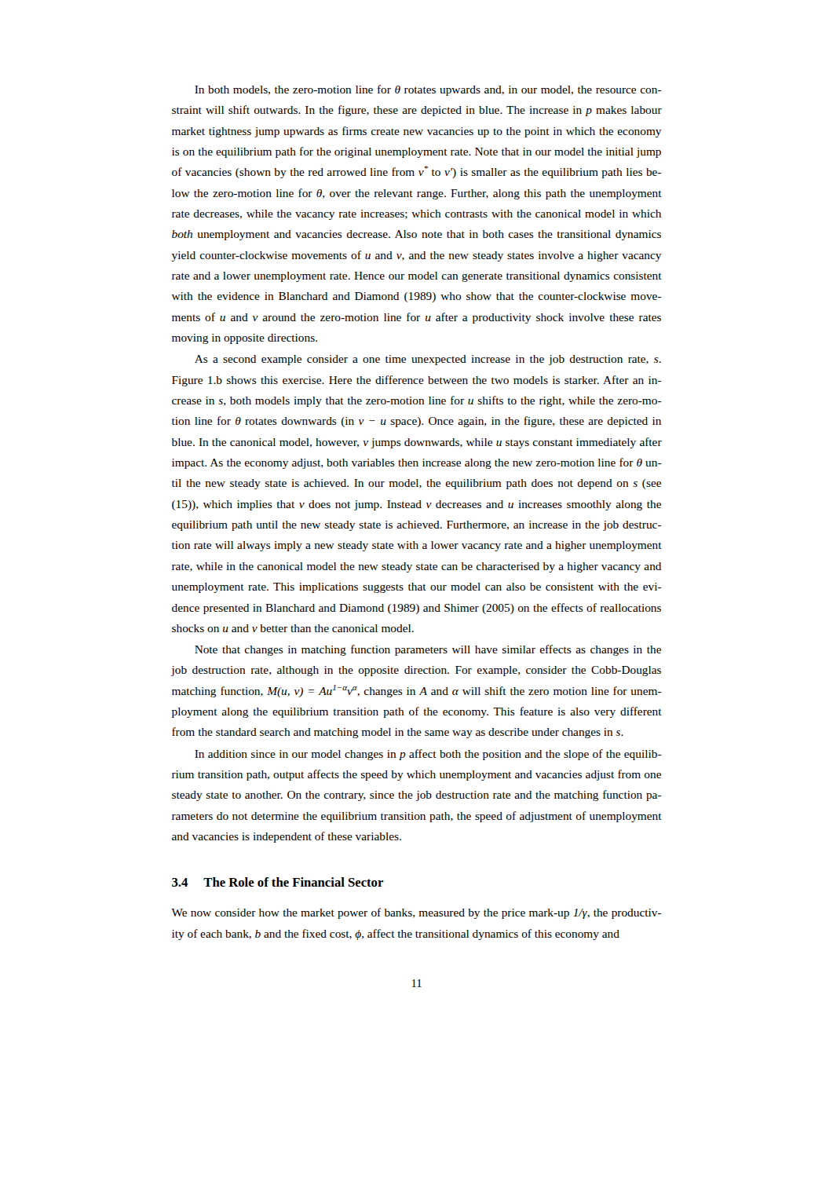In both models, the zero-motion line for θ rotates upwards and, in our model, the resource constraint will shift outwards. In the figure, these are depicted in blue. The increase in p makes labour market tightness jump upwards as firms create new vacancies up to the point in which the economy is on the equilibrium path for the original unemployment rate. Note that in our model the initial jump of vacancies (shown by the red arrowed line from v* to v′) is smaller as the equilibrium path lies below the zero-motion line for θ, over the relevant range. Further, along this path the unemployment rate decreases, while the vacancy rate increases; which contrasts with the canonical model in which both unemployment and vacancies decrease. Also note that in both cases the transitional dynamics yield counter-clockwise movements of u and v, and the new steady states involve a higher vacancy rate and a lower unemployment rate. Hence our model can generate transitional dynamics consistent with the evidence in Blanchard and Diamond (1989) who show that the counter-clockwise movements of u and v around the zero-motion line for u after a productivity shock involve these rates moving in opposite directions.
As a second example consider a one time unexpected increase in the job destruction rate, s. Figure 1.b shows this exercise. Here the difference between the two models is starker. After an increase in s, both models imply that the zero-motion line for u shifts to the right, while the zero-motion line for θ rotates downwards (in v − u space). Once again, in the figure, these are depicted in blue. In the canonical model, however, v jumps downwards, while u stays constant immediately after impact. As the economy adjust, both variables then increase along the new zero-motion line for θ until the new steady state is achieved. In our model, the equilibrium path does not depend on s (see (15)), which implies that v does not jump. Instead v decreases and u increases smoothly along the equilibrium path until the new steady state is achieved. Furthermore, an increase in the job destruction rate will always imply a new steady state with a lower vacancy rate and a higher unemployment rate, while in the canonical model the new steady state can be characterised by a higher vacancy and unemployment rate. This implications suggests that our model can also be consistent with the evidence presented in Blanchard and Diamond (1989) and Shimer (2005) on the effects of reallocations shocks on u and v better than the canonical model.
Note that changes in matching function parameters will have similar effects as changes in the job destruction rate, although in the opposite direction. For example, consider the Cobb-Douglas matching function, M(u, v) = Au1−αvα, changes in A and α will shift the zero motion line for unemployment along the equilibrium transition path of the economy. This feature is also very different from the standard search and matching model in the same way as describe under changes in s.
In addition since in our model changes in p affect both the position and the slope of the equilibrium transition path, output affects the speed by which unemployment and vacancies adjust from one steady state to another. On the contrary, since the job destruction rate and the matching function parameters do not determine the equilibrium transition path, the speed of adjustment of unemployment and vacancies is independent of these variables.
3.4 The Role of the Financial Sector
We now consider how the market power of banks, measured by the price mark-up 1/γ, the productivity of each bank, b and the fixed cost, ϕ, affect the transitional dynamics of this economy and
11